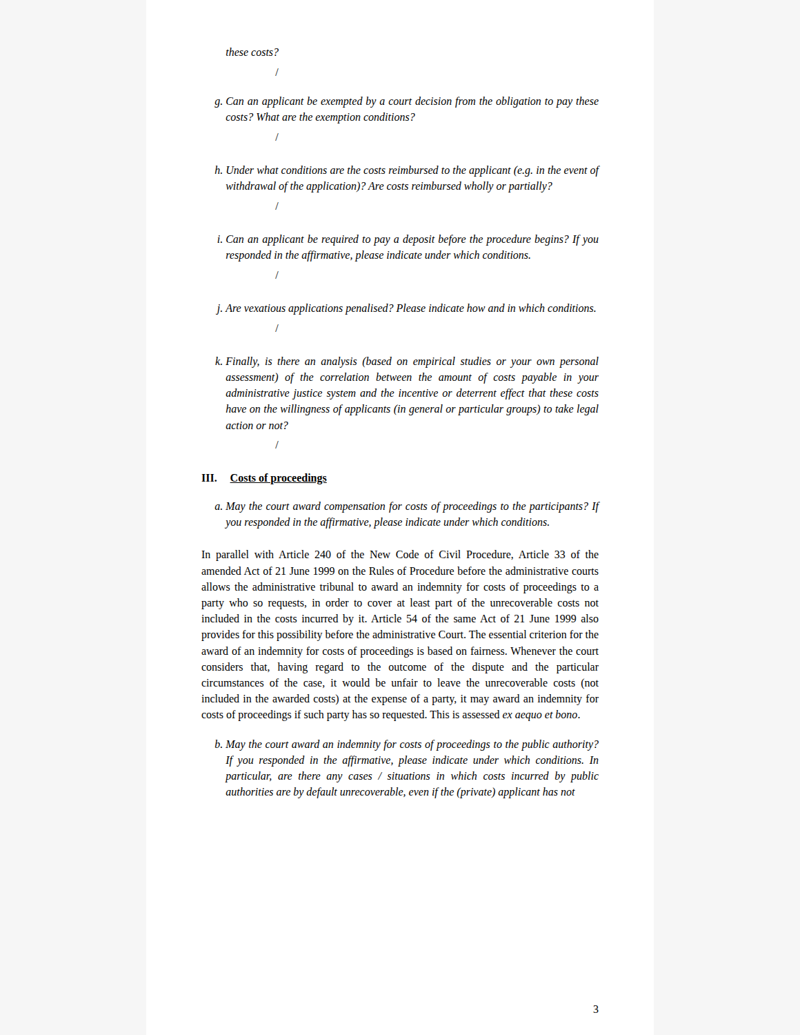these costs? /
Can an applicant be exempted by a court decision from the obligation to pay these costs? What are the exemption conditions?
/
Under what conditions are the costs reimbursed to the applicant (e.g. in the event of withdrawal of the application)? Are costs reimbursed wholly or partially?
/
Can an applicant be required to pay a deposit before the procedure begins? If you responded in the affirmative, please indicate under which conditions.
/
Are vexatious applications penalised? Please indicate how and in which conditions.
/
Finally, is there an analysis (based on empirical studies or your own personal assessment) of the correlation between the amount of costs payable in your administrative justice system and the incentive or deterrent effect that these costs have on the willingness of applicants (in general or particular groups) to take legal action or not?
/
III. Costs of proceedings
May the court award compensation for costs of proceedings to the participants? If you responded in the affirmative, please indicate under which conditions.
In parallel with Article 240 of the New Code of Civil Procedure, Article 33 of the amended Act of 21 June 1999 on the Rules of Procedure before the administrative courts allows the administrative tribunal to award an indemnity for costs of proceedings to a party who so requests, in order to cover at least part of the unrecoverable costs not included in the costs incurred by it. Article 54 of the same Act of 21 June 1999 also provides for this possibility before the administrative Court. The essential criterion for the award of an indemnity for costs of proceedings is based on fairness. Whenever the court considers that, having regard to the outcome of the dispute and the particular circumstances of the case, it would be unfair to leave the unrecoverable costs (not included in the awarded costs) at the expense of a party, it may award an indemnity for costs of proceedings if such party has so requested. This is assessed ex aequo et bono.
May the court award an indemnity for costs of proceedings to the public authority? If you responded in the affirmative, please indicate under which conditions. In particular, are there any cases / situations in which costs incurred by public authorities are by default unrecoverable, even if the (private) applicant has not
3